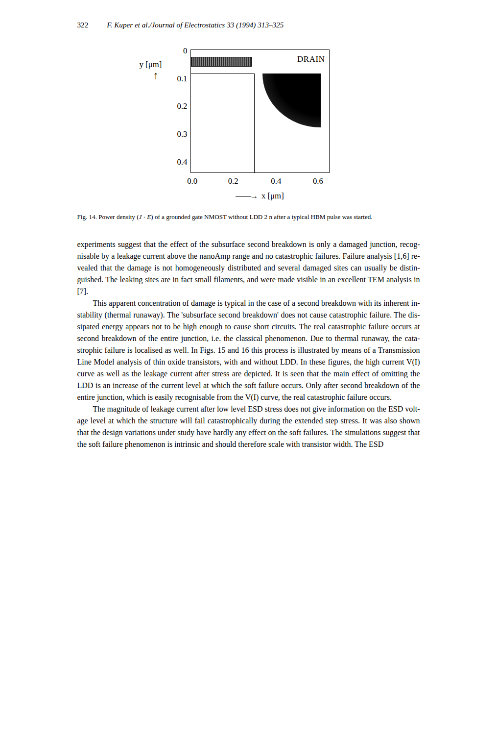322 F. Kuper et al./Journal of Electrostatics 33 (1994) 313–325
y [μm]
↑
0 0.1 0.2 0.3 0.4
DRAIN
0.0 0.2 0.4 0.6
——→x [μm]
Fig. 14. Power density (J · E) of a grounded gate NMOST without LDD 2 n after a typical HBM pulse was started.
experiments suggest that the effect of the subsurface second breakdown is only a damaged junction, recognisable by a leakage current above the nanoAmp range and no catastrophic failures. Failure analysis [1,6] revealed that the damage is not homogeneously distributed and several damaged sites can usually be distinguished. The leaking sites are in fact small filaments, and were made visible in an excellent TEM analysis in [7].
This apparent concentration of damage is typical in the case of a second breakdown with its inherent instability (thermal runaway). The 'subsurface second breakdown' does not cause catastrophic failure. The dissipated energy appears not to be high enough to cause short circuits. The real catastrophic failure occurs at second breakdown of the entire junction, i.e. the classical phenomenon. Due to thermal runaway, the catastrophic failure is localised as well. In Figs. 15 and 16 this process is illustrated by means of a Transmission Line Model analysis of thin oxide transistors, with and without LDD. In these figures, the high current V(I) curve as well as the leakage current after stress are depicted. It is seen that the main effect of omitting the LDD is an increase of the current level at which the soft failure occurs. Only after second breakdown of the entire junction, which is easily recognisable from the V(I) curve, the real catastrophic failure occurs.
The magnitude of leakage current after low level ESD stress does not give information on the ESD voltage level at which the structure will fail catastrophically during the extended step stress. It was also shown that the design variations under study have hardly any effect on the soft failures. The simulations suggest that the soft failure phenomenon is intrinsic and should therefore scale with transistor width. The ESD